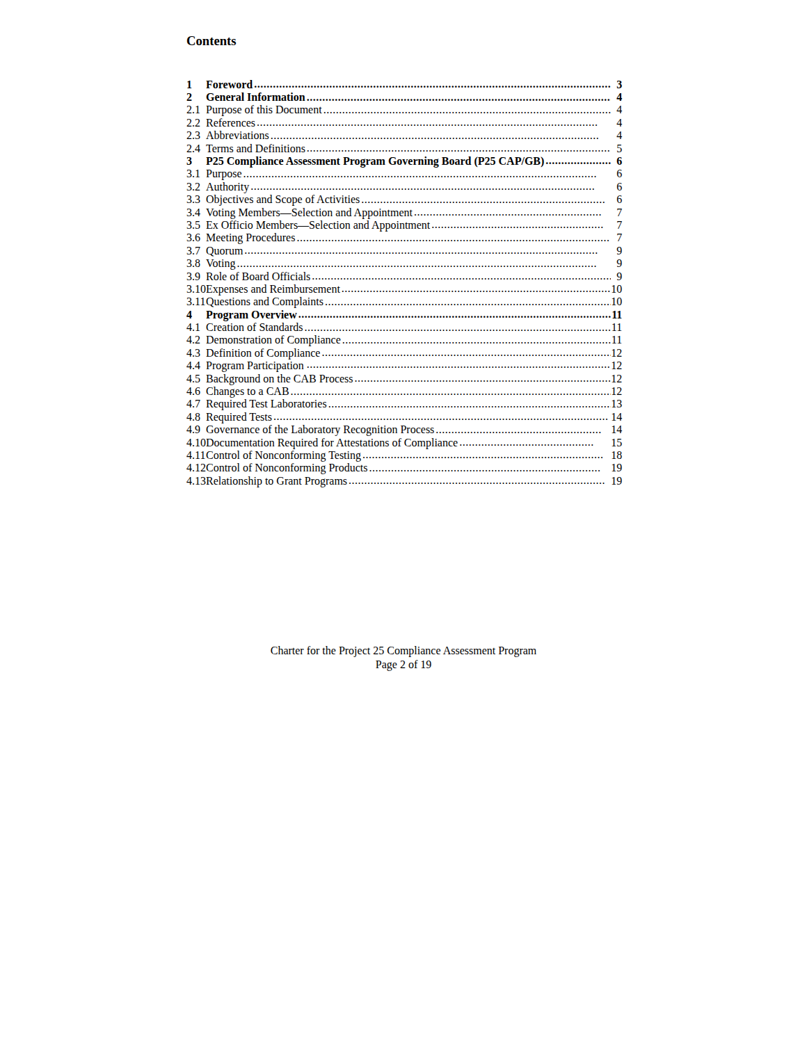Contents
| 1 | Foreword .................................................................................................................. | 3 |
| 2 | General Information ....................................................................................................... | 4 |
| 2.1 | Purpose of this Document ............................................................................................... | 4 |
| 2.2 | References ............................................................................................................. | 4 |
| 2.3 | Abbreviations ......................................................................................................... | 4 |
| 2.4 | Terms and Definitions .................................................................................................. | 5 |
| 3 | P25 Compliance Assessment Program Governing Board (P25 CAP/GB) ....................... | 6 |
| 3.1 | Purpose ................................................................................................................. | 6 |
| 3.2 | Authority .............................................................................................................. | 6 |
| 3.3 | Objectives and Scope of Activities .............................................................................. | 6 |
| 3.4 | Voting Members—Selection and Appointment ............................................................ | 7 |
| 3.5 | Ex Officio Members—Selection and Appointment ....................................................... | 7 |
| 3.6 | Meeting Procedures .................................................................................................... | 7 |
| 3.7 | Quorum ................................................................................................................. | 9 |
| 3.8 | Voting ................................................................................................................... | 9 |
| 3.9 | Role of Board Officials ................................................................................................. | 9 |
| 3.10 | Expenses and Reimbursement ....................................................................................... | 10 |
| 3.11 | Questions and Complaints .............................................................................................. | 10 |
| 4 | Program Overview ......................................................................................................... | 11 |
| 4.1 | Creation of Standards .................................................................................................. | 11 |
| 4.2 | Demonstration of Compliance ....................................................................................... | 11 |
| 4.3 | Definition of Compliance .............................................................................................. | 12 |
| 4.4 | Program Participation ................................................................................................. | 12 |
| 4.5 | Background on the CAB Process .................................................................................. | 12 |
| 4.6 | Changes to a CAB ....................................................................................................... | 12 |
| 4.7 | Required Test Laboratories ............................................................................................. | 13 |
| 4.8 | Required Tests ........................................................................................................... | 14 |
| 4.9 | Governance of the Laboratory Recognition Process ..................................................... | 14 |
| 4.10 | Documentation Required for Attestations of Compliance ........................................... | 15 |
| 4.11 | Control of Nonconforming Testing ............................................................................. | 18 |
| 4.12 | Control of Nonconforming Products .......................................................................... | 19 |
| 4.13 | Relationship to Grant Programs .................................................................................. | 19 |
Charter for the Project 25 Compliance Assessment Program
Page 2 of 19